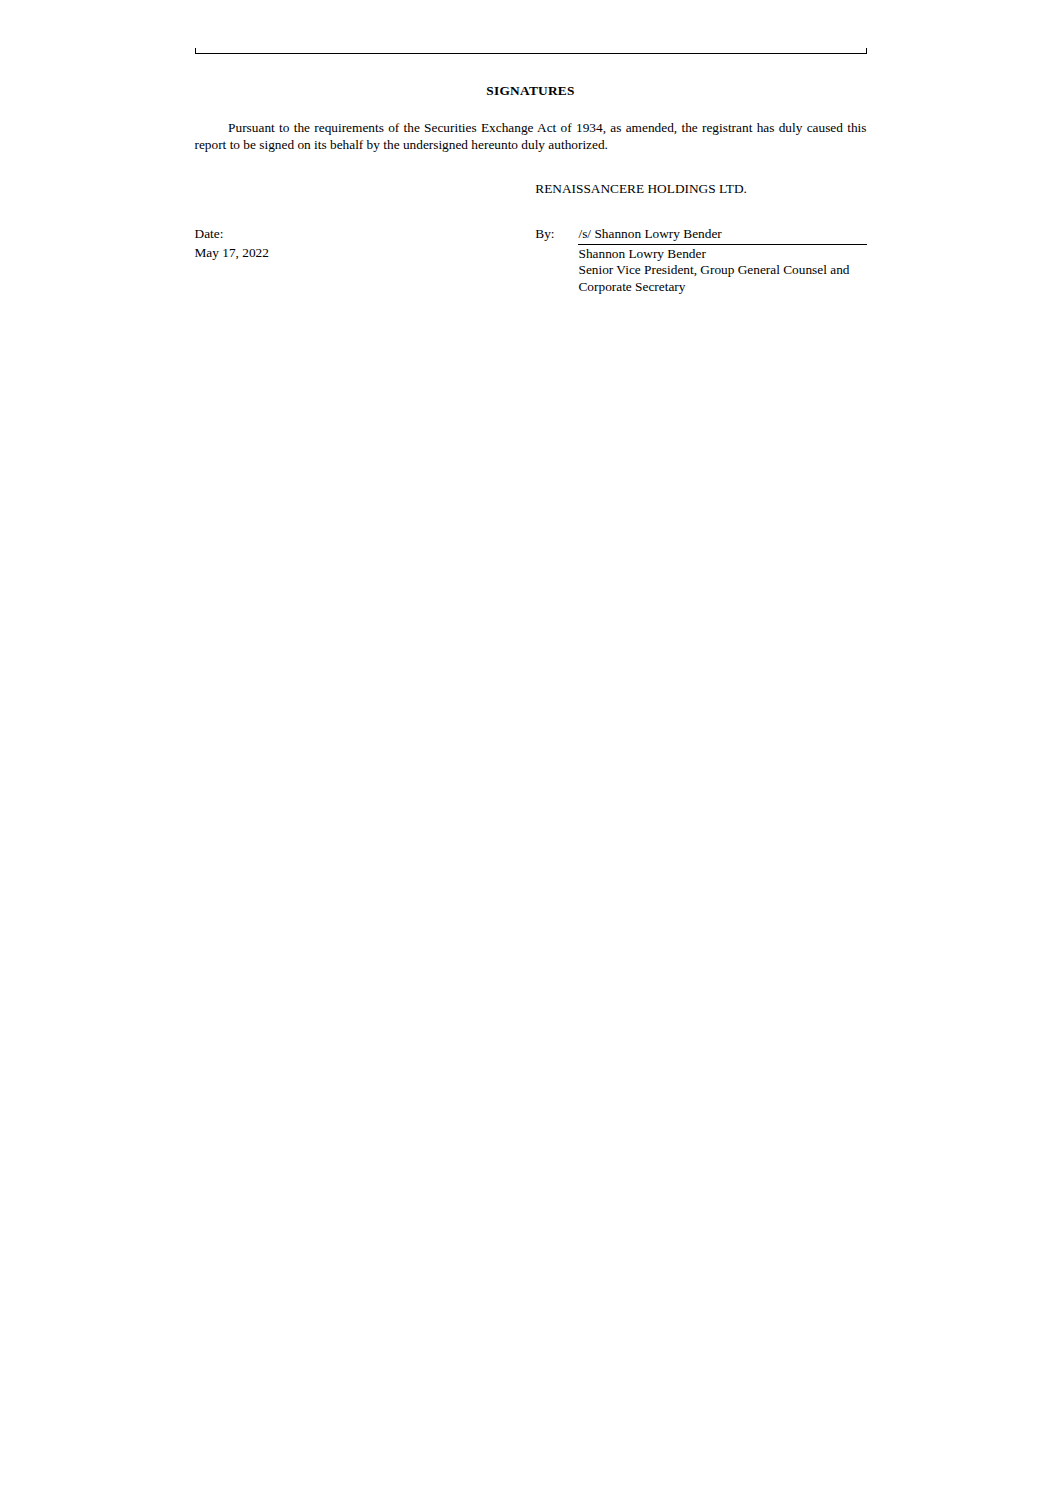SIGNATURES
Pursuant to the requirements of the Securities Exchange Act of 1934, as amended, the registrant has duly caused this report to be signed on its behalf by the undersigned hereunto duly authorized.
RENAISSANCERE HOLDINGS LTD.
| Date: | By: | /s/ Shannon Lowry Bender |
| May 17, 2022 | | Shannon Lowry Bender Senior Vice President, Group General Counsel and Corporate Secretary |